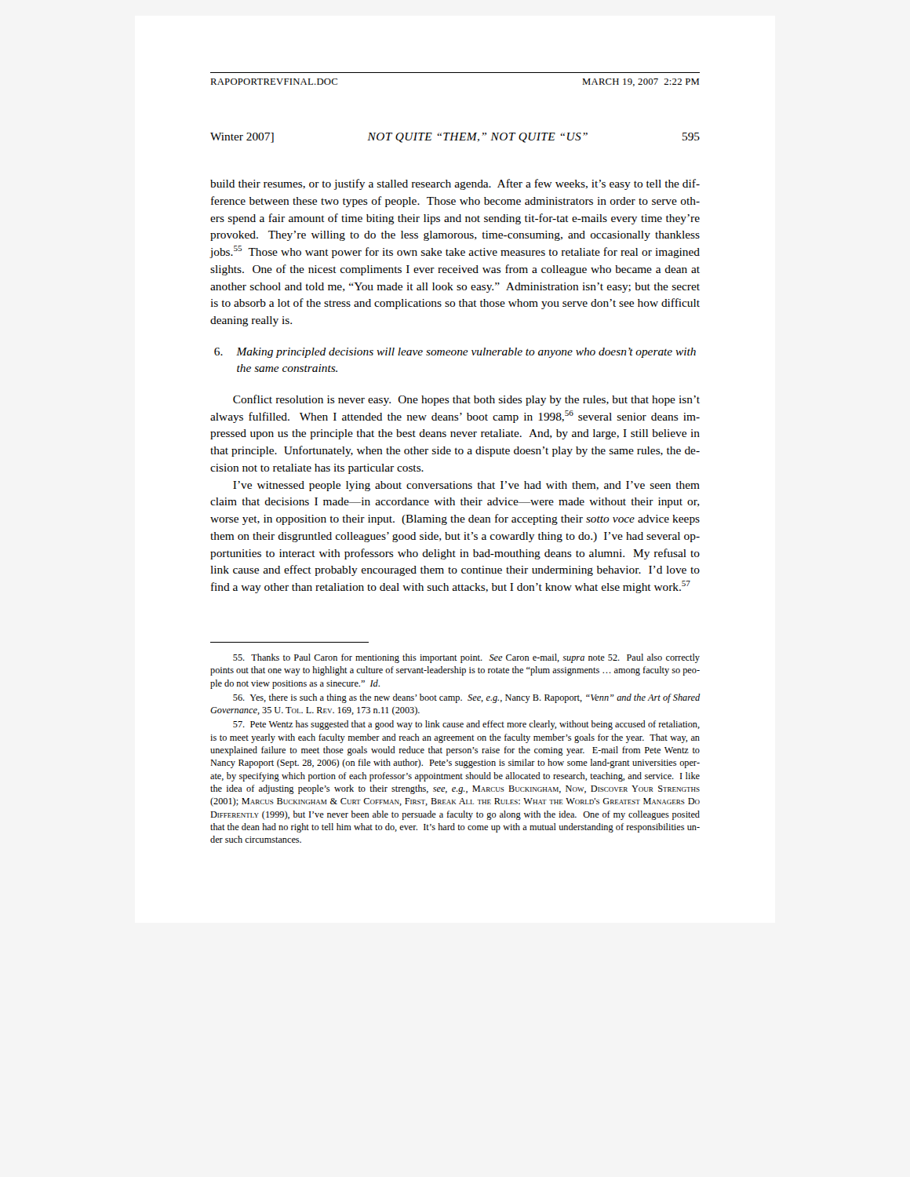RapoportRevFinal.doc March 19, 2007 2:22 PM
Winter 2007] Not Quite “Them,” Not Quite “Us” 595
build their resumes, or to justify a stalled research agenda. After a few weeks, it’s easy to tell the difference between these two types of people. Those who become administrators in order to serve others spend a fair amount of time biting their lips and not sending tit-for-tat e-mails every time they’re provoked. They’re willing to do the less glamorous, time-consuming, and occasionally thankless jobs.55 Those who want power for its own sake take active measures to retaliate for real or imagined slights. One of the nicest compliments I ever received was from a colleague who became a dean at another school and told me, “You made it all look so easy.” Administration isn’t easy; but the secret is to absorb a lot of the stress and complications so that those whom you serve don’t see how difficult deaning really is.
6. Making principled decisions will leave someone vulnerable to anyone who doesn’t operate with the same constraints.
Conflict resolution is never easy. One hopes that both sides play by the rules, but that hope isn’t always fulfilled. When I attended the new deans’ boot camp in 1998,56 several senior deans impressed upon us the principle that the best deans never retaliate. And, by and large, I still believe in that principle. Unfortunately, when the other side to a dispute doesn’t play by the same rules, the decision not to retaliate has its particular costs.
I’ve witnessed people lying about conversations that I’ve had with them, and I’ve seen them claim that decisions I made—in accordance with their advice—were made without their input or, worse yet, in opposition to their input. (Blaming the dean for accepting their sotto voce advice keeps them on their disgruntled colleagues’ good side, but it’s a cowardly thing to do.) I’ve had several opportunities to interact with professors who delight in bad-mouthing deans to alumni. My refusal to link cause and effect probably encouraged them to continue their undermining behavior. I’d love to find a way other than retaliation to deal with such attacks, but I don’t know what else might work.57
55. Thanks to Paul Caron for mentioning this important point. See Caron e-mail, supra note 52. Paul also correctly points out that one way to highlight a culture of servant-leadership is to rotate the “plum assignments … among faculty so people do not view positions as a sinecure.” Id.
56. Yes, there is such a thing as the new deans’ boot camp. See, e.g., Nancy B. Rapoport, “Venn” and the Art of Shared Governance, 35 U. Tol. L. Rev. 169, 173 n.11 (2003).
57. Pete Wentz has suggested that a good way to link cause and effect more clearly, without being accused of retaliation, is to meet yearly with each faculty member and reach an agreement on the faculty member’s goals for the year. That way, an unexplained failure to meet those goals would reduce that person’s raise for the coming year. E-mail from Pete Wentz to Nancy Rapoport (Sept. 28, 2006) (on file with author). Pete’s suggestion is similar to how some land-grant universities operate, by specifying which portion of each professor’s appointment should be allocated to research, teaching, and service. I like the idea of adjusting people’s work to their strengths, see, e.g., Marcus Buckingham, Now, Discover Your Strengths (2001); Marcus Buckingham & Curt Coffman, First, Break All the Rules: What the World's Greatest Managers Do Differently (1999), but I’ve never been able to persuade a faculty to go along with the idea. One of my colleagues posited that the dean had no right to tell him what to do, ever. It’s hard to come up with a mutual understanding of responsibilities under such circumstances.